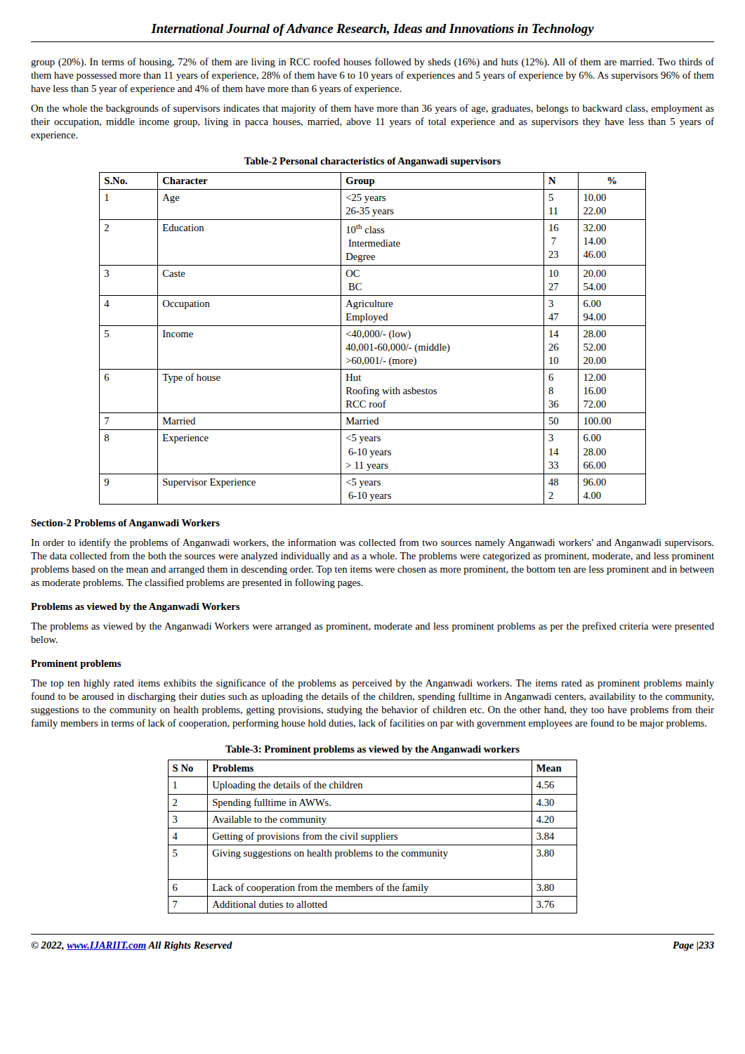International Journal of Advance Research, Ideas and Innovations in Technology
group (20%). In terms of housing, 72% of them are living in RCC roofed houses followed by sheds (16%) and huts (12%). All of them are married. Two thirds of them have possessed more than 11 years of experience, 28% of them have 6 to 10 years of experiences and 5 years of experience by 6%. As supervisors 96% of them have less than 5 year of experience and 4% of them have more than 6 years of experience.
On the whole the backgrounds of supervisors indicates that majority of them have more than 36 years of age, graduates, belongs to backward class, employment as their occupation, middle income group, living in pacca houses, married, above 11 years of total experience and as supervisors they have less than 5 years of experience.
Table-2 Personal characteristics of Anganwadi supervisors
| S.No. | Character | Group | N | % |
| --- | --- | --- | --- | --- |
| 1 | Age | <25 years 26-35 years | 5 11 | 10.00 22.00 |
| 2 | Education | 10 th class Intermediate Degree | 16 7 23 | 32.00 14.00 46.00 |
| 3 | Caste | OC BC | 10 27 | 20.00 54.00 |
| 4 | Occupation | Agriculture Employed | 3 47 | 6.00 94.00 |
| 5 | Income | <40,000/- (low) 40,001-60,000/- (middle) >60,001/- (more) | 14 26 10 | 28.00 52.00 20.00 |
| 6 | Type of house | Hut Roofing with asbestos RCC roof | 6 8 36 | 12.00 16.00 72.00 |
| 7 | Married | Married | 50 | 100.00 |
| 8 | Experience | <5 years 6-10 years > 11 years | 3 14 33 | 6.00 28.00 66.00 |
| 9 | Supervisor Experience | <5 years 6-10 years | 48 2 | 96.00 4.00 |
Section-2 Problems of Anganwadi Workers
In order to identify the problems of Anganwadi workers, the information was collected from two sources namely Anganwadi workers' and Anganwadi supervisors. The data collected from the both the sources were analyzed individually and as a whole. The problems were categorized as prominent, moderate, and less prominent problems based on the mean and arranged them in descending order. Top ten items were chosen as more prominent, the bottom ten are less prominent and in between as moderate problems. The classified problems are presented in following pages.
Problems as viewed by the Anganwadi Workers
The problems as viewed by the Anganwadi Workers were arranged as prominent, moderate and less prominent problems as per the prefixed criteria were presented below.
Prominent problems
The top ten highly rated items exhibits the significance of the problems as perceived by the Anganwadi workers. The items rated as prominent problems mainly found to be aroused in discharging their duties such as uploading the details of the children, spending fulltime in Anganwadi centers, availability to the community, suggestions to the community on health problems, getting provisions, studying the behavior of children etc. On the other hand, they too have problems from their family members in terms of lack of cooperation, performing house hold duties, lack of facilities on par with government employees are found to be major problems.
Table-3: Prominent problems as viewed by the Anganwadi workers
| S No | Problems | Mean |
| --- | --- | --- |
| 1 | Uploading the details of the children | 4.56 |
| 2 | Spending fulltime in AWWs. | 4.30 |
| 3 | Available to the community | 4.20 |
| 4 | Getting of provisions from the civil suppliers | 3.84 |
| 5 | Giving suggestions on health problems to the community | 3.80 |
| 6 | Lack of cooperation from the members of the family | 3.80 |
| 7 | Additional duties to allotted | 3.76 |
© 2022, www.IJARIIT.com All Rights Reserved Page |233